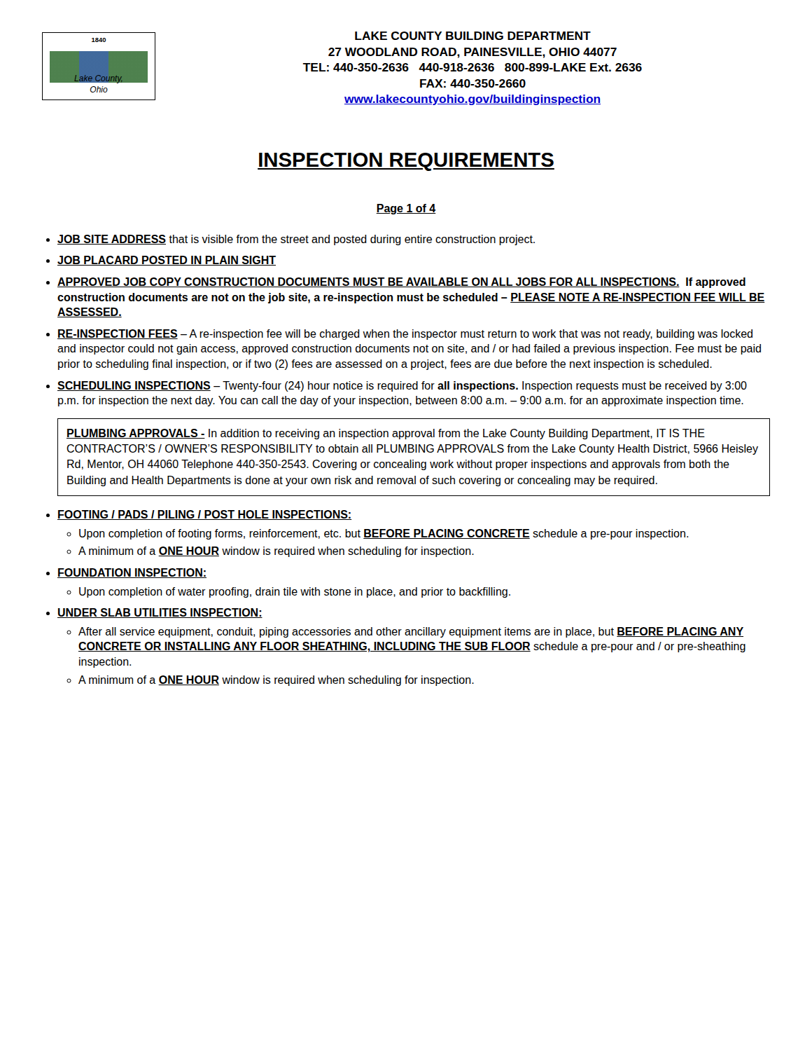1840
Lake County, Ohio
LAKE COUNTY BUILDING DEPARTMENT
27 WOODLAND ROAD, PAINESVILLE, OHIO 44077
TEL: 440-350-2636 440-918-2636 800-899-LAKE Ext. 2636
FAX: 440-350-2660
www.lakecountyohio.gov/buildinginspection
INSPECTION REQUIREMENTS
Page 1 of 4
JOB SITE ADDRESS that is visible from the street and posted during entire construction project.
JOB PLACARD POSTED IN PLAIN SIGHT
APPROVED JOB COPY CONSTRUCTION DOCUMENTS MUST BE AVAILABLE ON ALL JOBS FOR ALL INSPECTIONS. If approved construction documents are not on the job site, a re-inspection must be scheduled – PLEASE NOTE A RE-INSPECTION FEE WILL BE ASSESSED.
RE-INSPECTION FEES – A re-inspection fee will be charged when the inspector must return to work that was not ready, building was locked and inspector could not gain access, approved construction documents not on site, and / or had failed a previous inspection. Fee must be paid prior to scheduling final inspection, or if two (2) fees are assessed on a project, fees are due before the next inspection is scheduled.
SCHEDULING INSPECTIONS – Twenty-four (24) hour notice is required for all inspections. Inspection requests must be received by 3:00 p.m. for inspection the next day. You can call the day of your inspection, between 8:00 a.m. – 9:00 a.m. for an approximate inspection time.
PLUMBING APPROVALS - In addition to receiving an inspection approval from the Lake County Building Department, IT IS THE CONTRACTOR’S / OWNER’S RESPONSIBILITY to obtain all PLUMBING APPROVALS from the Lake County Health District, 5966 Heisley Rd, Mentor, OH 44060 Telephone 440-350-2543. Covering or concealing work without proper inspections and approvals from both the Building and Health Departments is done at your own risk and removal of such covering or concealing may be required.
FOOTING / PADS / PILING / POST HOLE INSPECTIONS:
Upon completion of footing forms, reinforcement, etc. but BEFORE PLACING CONCRETE schedule a pre-pour inspection.
A minimum of a ONE HOUR window is required when scheduling for inspection.
FOUNDATION INSPECTION:
Upon completion of water proofing, drain tile with stone in place, and prior to backfilling.
UNDER SLAB UTILITIES INSPECTION:
After all service equipment, conduit, piping accessories and other ancillary equipment items are in place, but BEFORE PLACING ANY CONCRETE OR INSTALLING ANY FLOOR SHEATHING, INCLUDING THE SUB FLOOR schedule a pre-pour and / or pre-sheathing inspection.
A minimum of a ONE HOUR window is required when scheduling for inspection.